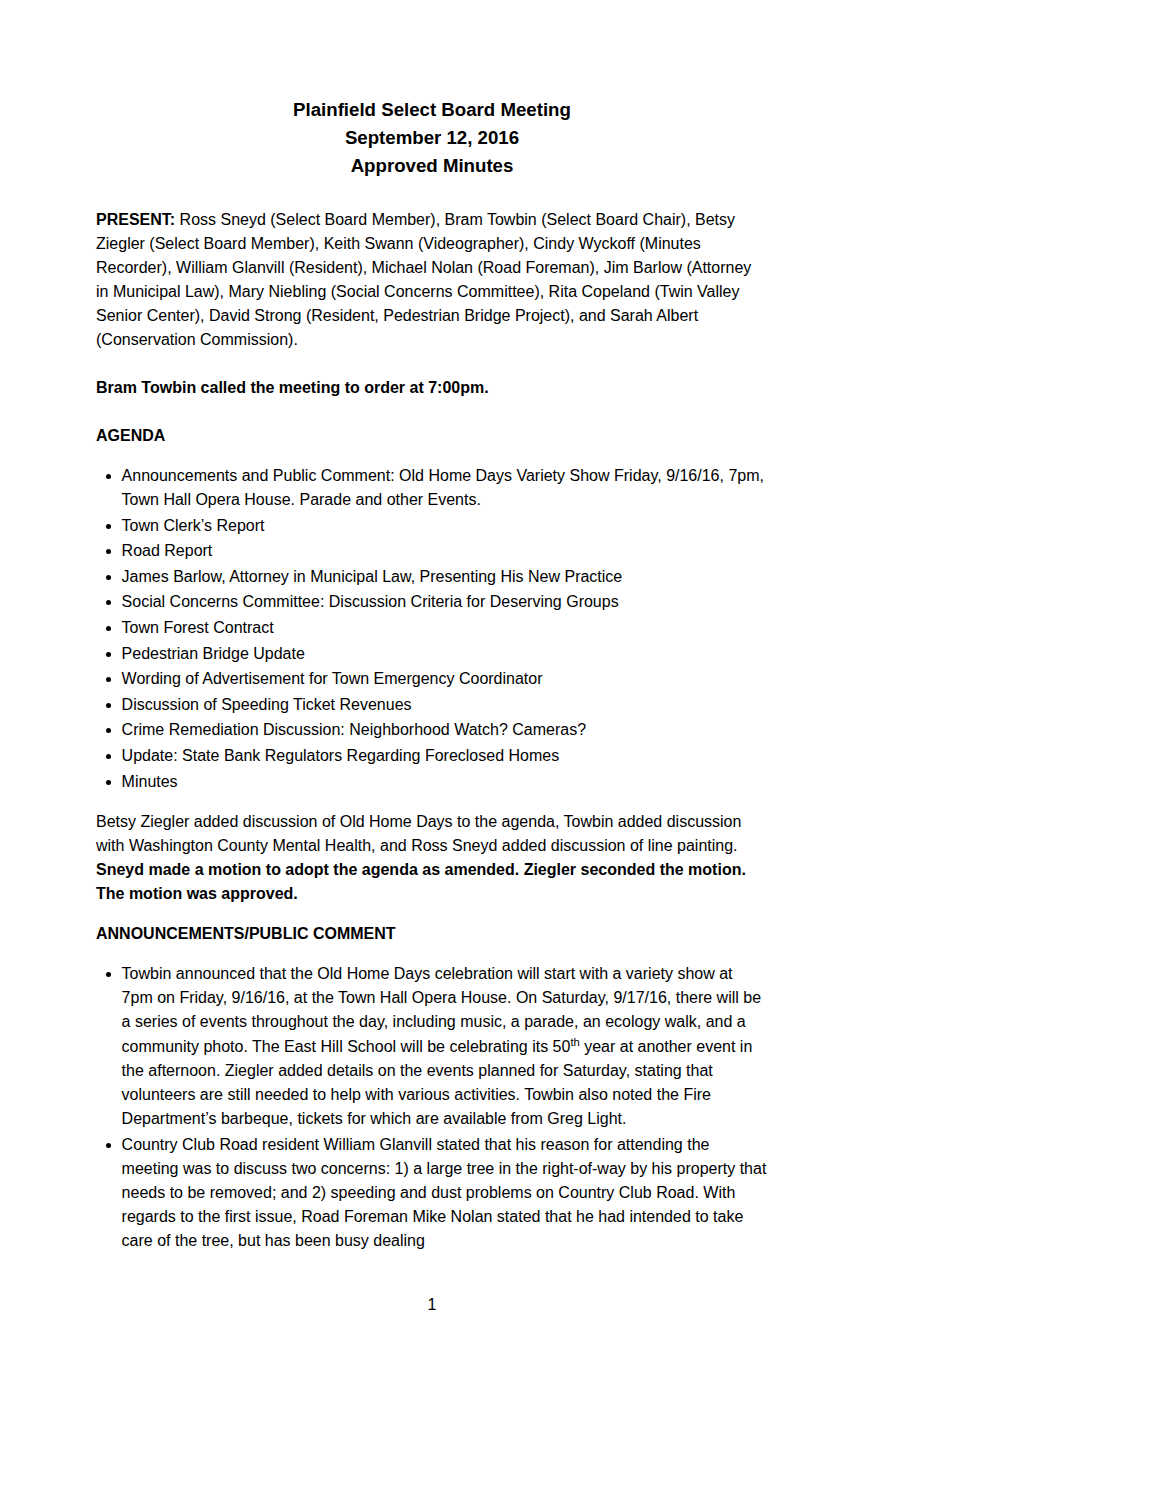Plainfield Select Board Meeting
September 12, 2016
Approved Minutes
PRESENT: Ross Sneyd (Select Board Member), Bram Towbin (Select Board Chair), Betsy Ziegler (Select Board Member), Keith Swann (Videographer), Cindy Wyckoff (Minutes Recorder), William Glanvill (Resident), Michael Nolan (Road Foreman), Jim Barlow (Attorney in Municipal Law), Mary Niebling (Social Concerns Committee), Rita Copeland (Twin Valley Senior Center), David Strong (Resident, Pedestrian Bridge Project), and Sarah Albert (Conservation Commission).
Bram Towbin called the meeting to order at 7:00pm.
AGENDA
Announcements and Public Comment: Old Home Days Variety Show Friday, 9/16/16, 7pm, Town Hall Opera House. Parade and other Events.
Town Clerk’s Report
Road Report
James Barlow, Attorney in Municipal Law, Presenting His New Practice
Social Concerns Committee: Discussion Criteria for Deserving Groups
Town Forest Contract
Pedestrian Bridge Update
Wording of Advertisement for Town Emergency Coordinator
Discussion of Speeding Ticket Revenues
Crime Remediation Discussion: Neighborhood Watch? Cameras?
Update: State Bank Regulators Regarding Foreclosed Homes
Minutes
Betsy Ziegler added discussion of Old Home Days to the agenda, Towbin added discussion with Washington County Mental Health, and Ross Sneyd added discussion of line painting. Sneyd made a motion to adopt the agenda as amended. Ziegler seconded the motion. The motion was approved.
ANNOUNCEMENTS/PUBLIC COMMENT
Towbin announced that the Old Home Days celebration will start with a variety show at 7pm on Friday, 9/16/16, at the Town Hall Opera House. On Saturday, 9/17/16, there will be a series of events throughout the day, including music, a parade, an ecology walk, and a community photo. The East Hill School will be celebrating its 50th year at another event in the afternoon. Ziegler added details on the events planned for Saturday, stating that volunteers are still needed to help with various activities. Towbin also noted the Fire Department’s barbeque, tickets for which are available from Greg Light.
Country Club Road resident William Glanvill stated that his reason for attending the meeting was to discuss two concerns: 1) a large tree in the right-of-way by his property that needs to be removed; and 2) speeding and dust problems on Country Club Road. With regards to the first issue, Road Foreman Mike Nolan stated that he had intended to take care of the tree, but has been busy dealing
1